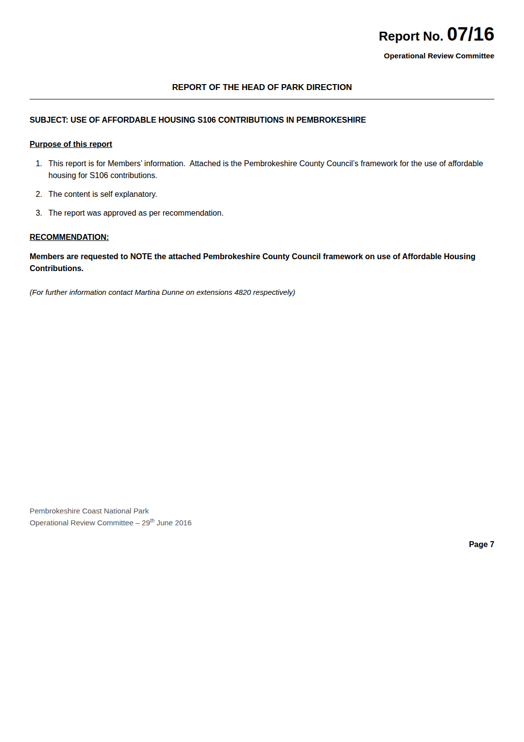Report No. 07/16
Operational Review Committee
REPORT OF THE HEAD OF PARK DIRECTION
SUBJECT: USE OF AFFORDABLE HOUSING S106 CONTRIBUTIONS IN PEMBROKESHIRE
Purpose of this report
This report is for Members’ information. Attached is the Pembrokeshire County Council’s framework for the use of affordable housing for S106 contributions.
The content is self explanatory.
The report was approved as per recommendation.
RECOMMENDATION:
Members are requested to NOTE the attached Pembrokeshire County Council framework on use of Affordable Housing Contributions.
(For further information contact Martina Dunne on extensions 4820 respectively)
Pembrokeshire Coast National Park
Operational Review Committee – 29th June 2016
Page 7